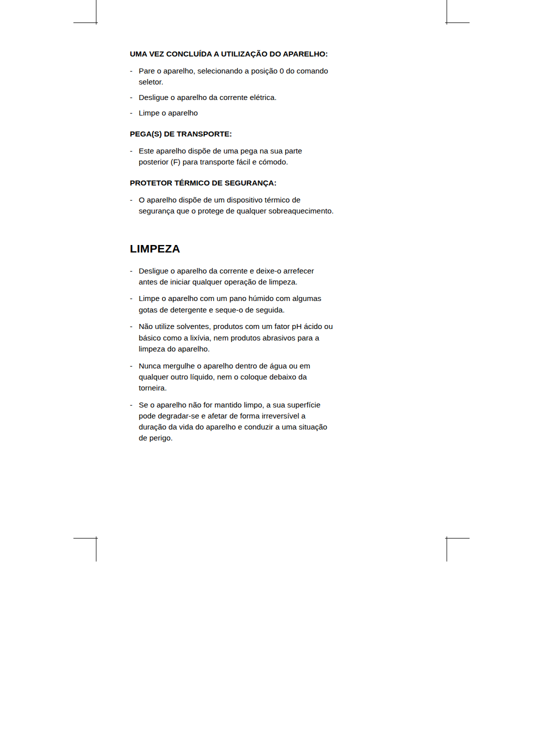UMA VEZ CONCLUÍDA A UTILIZAÇÃO DO APARELHO:
Pare o aparelho, selecionando a posição 0 do comando seletor.
Desligue o aparelho da corrente elétrica.
Limpe o aparelho
PEGA(S) DE TRANSPORTE:
Este aparelho dispõe de uma pega na sua parte posterior (F) para transporte fácil e cómodo.
PROTETOR TÉRMICO DE SEGURANÇA:
O aparelho dispõe de um dispositivo térmico de segurança que o protege de qualquer sobreaquecimento.
LIMPEZA
Desligue o aparelho da corrente e deixe-o arrefecer antes de iniciar qualquer operação de limpeza.
Limpe o aparelho com um pano húmido com algumas gotas de detergente e seque-o de seguida.
Não utilize solventes, produtos com um fator pH ácido ou básico como a lixívia, nem produtos abrasivos para a limpeza do aparelho.
Nunca mergulhe o aparelho dentro de água ou em qualquer outro líquido, nem o coloque debaixo da torneira.
Se o aparelho não for mantido limpo, a sua superfície pode degradar-se e afetar de forma irreversível a duração da vida do aparelho e conduzir a uma situação de perigo.